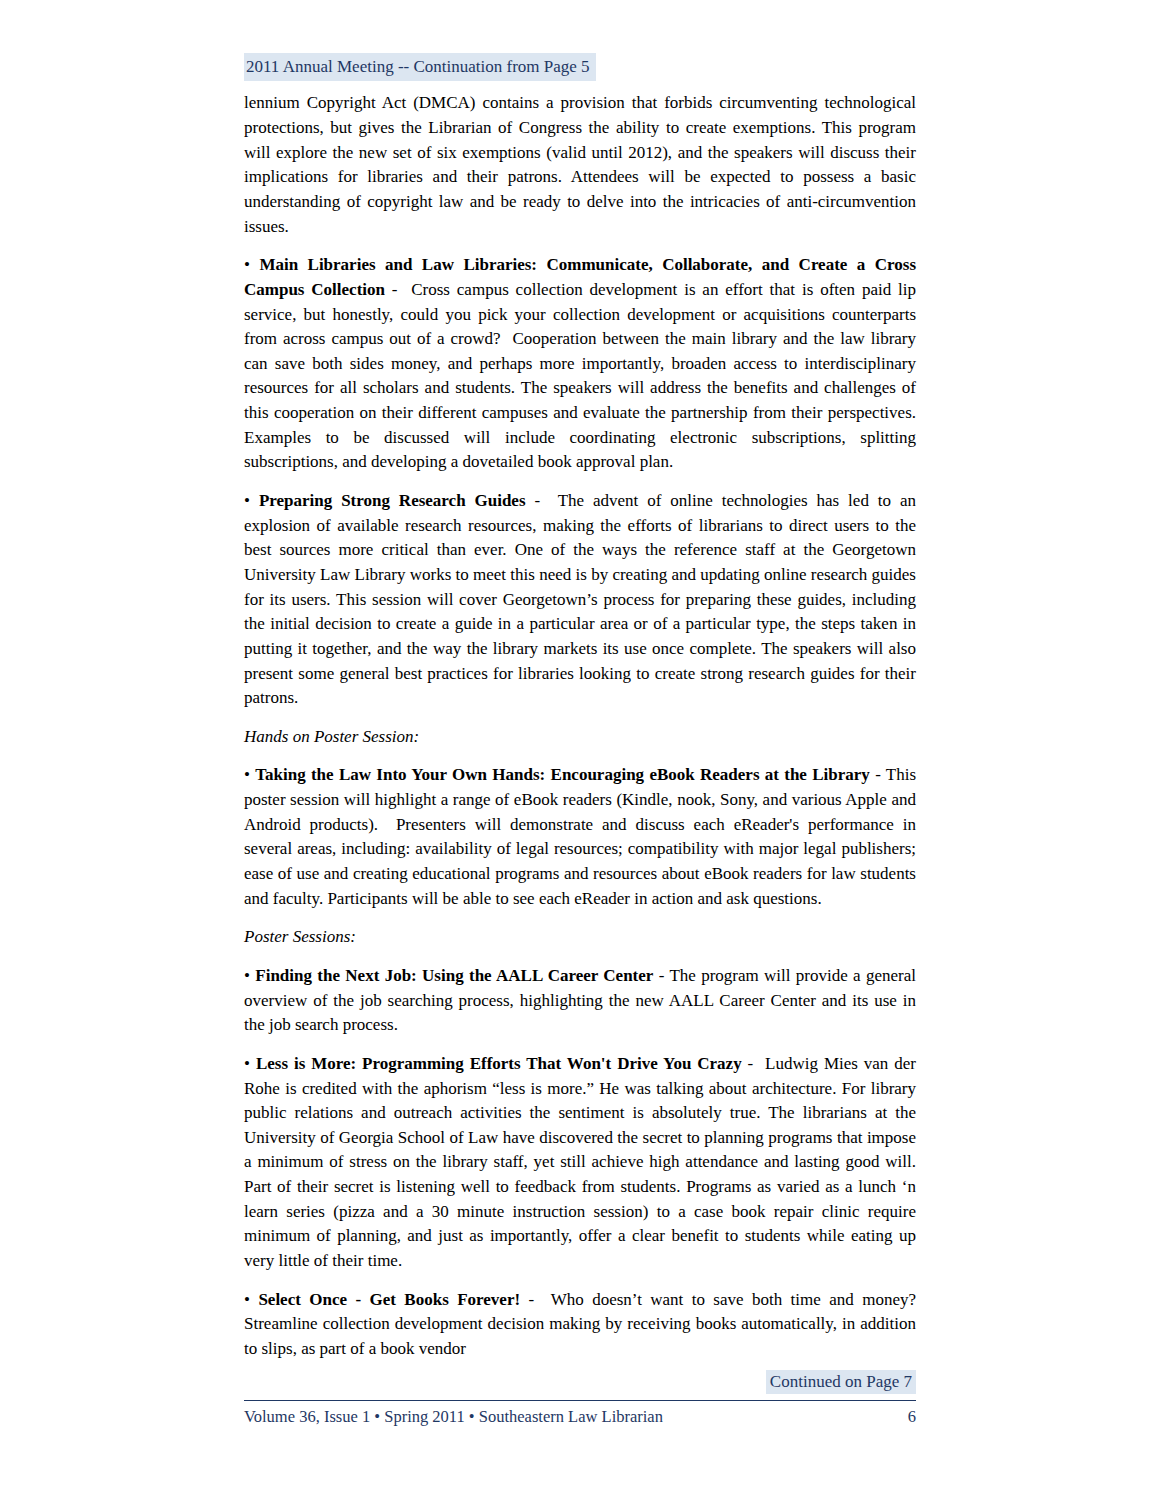2011 Annual Meeting -- Continuation from Page 5
lennium Copyright Act (DMCA) contains a provision that forbids circumventing technological protections, but gives the Librarian of Congress the ability to create exemptions. This program will explore the new set of six exemptions (valid until 2012), and the speakers will discuss their implications for libraries and their patrons. Attendees will be expected to possess a basic understanding of copyright law and be ready to delve into the intricacies of anti-circumvention issues.
• Main Libraries and Law Libraries: Communicate, Collaborate, and Create a Cross Campus Collection - Cross campus collection development is an effort that is often paid lip service, but honestly, could you pick your collection development or acquisitions counterparts from across campus out of a crowd? Cooperation between the main library and the law library can save both sides money, and perhaps more importantly, broaden access to interdisciplinary resources for all scholars and students. The speakers will address the benefits and challenges of this cooperation on their different campuses and evaluate the partnership from their perspectives. Examples to be discussed will include coordinating electronic subscriptions, splitting subscriptions, and developing a dovetailed book approval plan.
• Preparing Strong Research Guides - The advent of online technologies has led to an explosion of available research resources, making the efforts of librarians to direct users to the best sources more critical than ever. One of the ways the reference staff at the Georgetown University Law Library works to meet this need is by creating and updating online research guides for its users. This session will cover Georgetown’s process for preparing these guides, including the initial decision to create a guide in a particular area or of a particular type, the steps taken in putting it together, and the way the library markets its use once complete. The speakers will also present some general best practices for libraries looking to create strong research guides for their patrons.
Hands on Poster Session:
• Taking the Law Into Your Own Hands: Encouraging eBook Readers at the Library - This poster session will highlight a range of eBook readers (Kindle, nook, Sony, and various Apple and Android products). Presenters will demonstrate and discuss each eReader's performance in several areas, including: availability of legal resources; compatibility with major legal publishers; ease of use and creating educational programs and resources about eBook readers for law students and faculty. Participants will be able to see each eReader in action and ask questions.
Poster Sessions:
• Finding the Next Job: Using the AALL Career Center - The program will provide a general overview of the job searching process, highlighting the new AALL Career Center and its use in the job search process.
• Less is More: Programming Efforts That Won't Drive You Crazy - Ludwig Mies van der Rohe is credited with the aphorism “less is more.” He was talking about architecture. For library public relations and outreach activities the sentiment is absolutely true. The librarians at the University of Georgia School of Law have discovered the secret to planning programs that impose a minimum of stress on the library staff, yet still achieve high attendance and lasting good will. Part of their secret is listening well to feedback from students. Programs as varied as a lunch ‘n learn series (pizza and a 30 minute instruction session) to a case book repair clinic require minimum of planning, and just as importantly, offer a clear benefit to students while eating up very little of their time.
• Select Once - Get Books Forever! - Who doesn’t want to save both time and money? Streamline collection development decision making by receiving books automatically, in addition to slips, as part of a book vendor
Continued on Page 7
Volume 36, Issue 1 • Spring 2011 • Southeastern Law Librarian
6